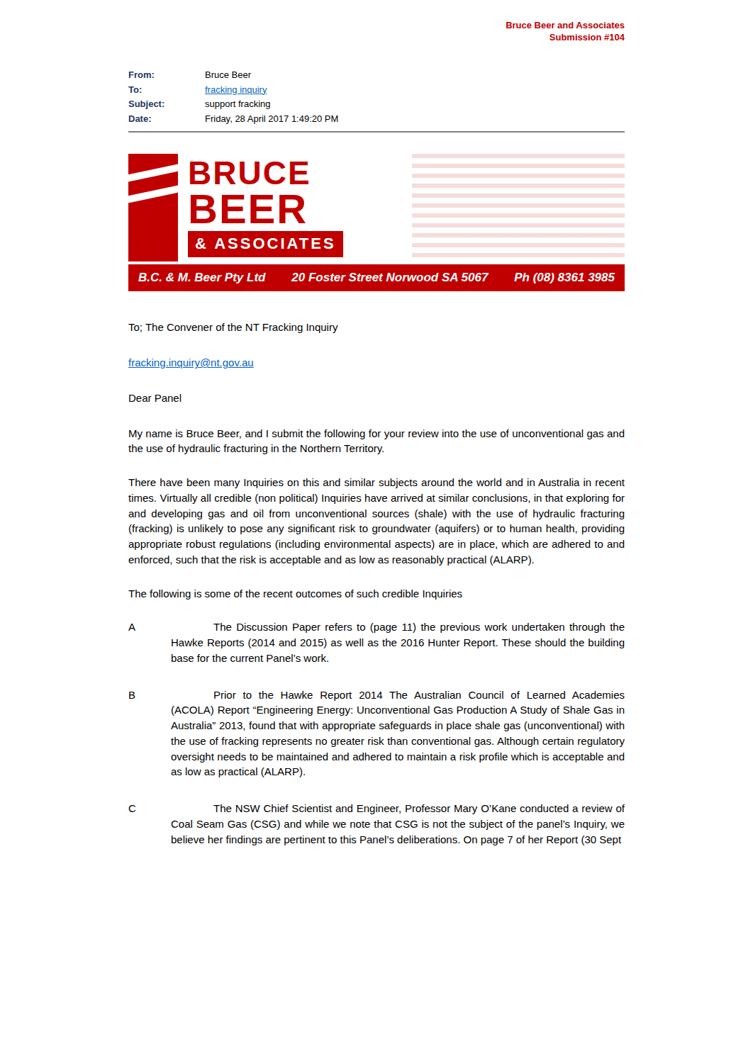Bruce Beer and Associates
Submission #104
| From: | Bruce Beer |
| To: | fracking inquiry |
| Subject: | support fracking |
| Date: | Friday, 28 April 2017 1:49:20 PM |
BRUCE
BEER
& ASSOCIATES
B.C. & M. Beer Pty Ltd 20 Foster Street Norwood SA 5067 Ph (08) 8361 3985
To; The Convener of the NT Fracking Inquiry
fracking.inquiry@nt.gov.au
Dear Panel
My name is Bruce Beer, and I submit the following for your review into the use of unconventional gas and the use of hydraulic fracturing in the Northern Territory.
There have been many Inquiries on this and similar subjects around the world and in Australia in recent times. Virtually all credible (non political) Inquiries have arrived at similar conclusions, in that exploring for and developing gas and oil from unconventional sources (shale) with the use of hydraulic fracturing (fracking) is unlikely to pose any significant risk to groundwater (aquifers) or to human health, providing appropriate robust regulations (including environmental aspects) are in place, which are adhered to and enforced, such that the risk is acceptable and as low as reasonably practical (ALARP).
The following is some of the recent outcomes of such credible Inquiries
A
The Discussion Paper refers to (page 11) the previous work undertaken through the Hawke Reports (2014 and 2015) as well as the 2016 Hunter Report. These should the building base for the current Panel’s work.
B
Prior to the Hawke Report 2014 The Australian Council of Learned Academies (ACOLA) Report “Engineering Energy: Unconventional Gas Production A Study of Shale Gas in Australia” 2013, found that with appropriate safeguards in place shale gas (unconventional) with the use of fracking represents no greater risk than conventional gas. Although certain regulatory oversight needs to be maintained and adhered to maintain a risk profile which is acceptable and as low as practical (ALARP).
C
The NSW Chief Scientist and Engineer, Professor Mary O’Kane conducted a review of Coal Seam Gas (CSG) and while we note that CSG is not the subject of the panel’s Inquiry, we believe her findings are pertinent to this Panel’s deliberations. On page 7 of her Report (30 Sept